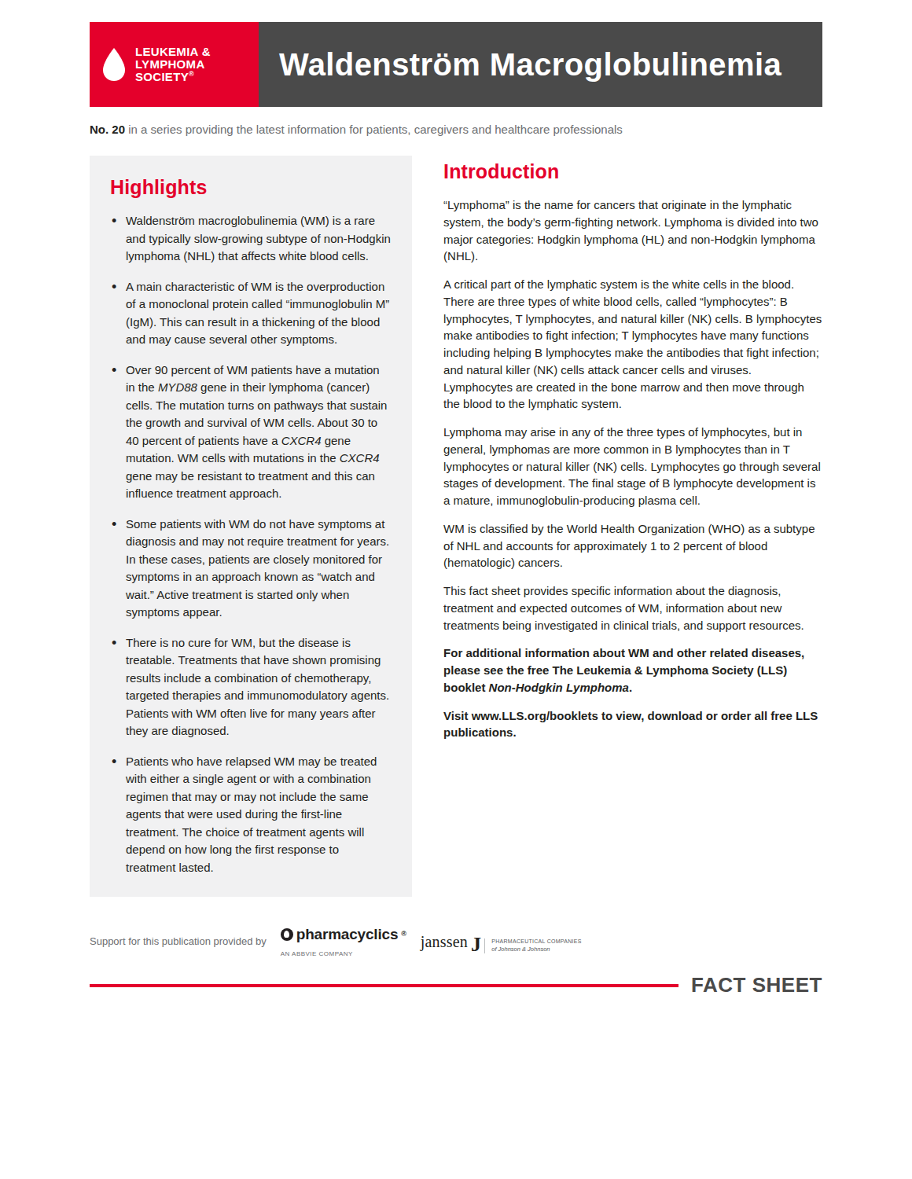Leukemia &
Lymphoma
Society®
Waldenström Macroglobulinemia
No. 20 in a series providing the latest information for patients, caregivers and healthcare professionals
Highlights
Waldenström macroglobulinemia (WM) is a rare and typically slow-growing subtype of non-Hodgkin lymphoma (NHL) that affects white blood cells.
A main characteristic of WM is the overproduction of a monoclonal protein called “immunoglobulin M” (IgM). This can result in a thickening of the blood and may cause several other symptoms.
Over 90 percent of WM patients have a mutation in the MYD88 gene in their lymphoma (cancer) cells. The mutation turns on pathways that sustain the growth and survival of WM cells. About 30 to 40 percent of patients have a CXCR4 gene mutation. WM cells with mutations in the CXCR4 gene may be resistant to treatment and this can influence treatment approach.
Some patients with WM do not have symptoms at diagnosis and may not require treatment for years. In these cases, patients are closely monitored for symptoms in an approach known as “watch and wait.” Active treatment is started only when symptoms appear.
There is no cure for WM, but the disease is treatable. Treatments that have shown promising results include a combination of chemotherapy, targeted therapies and immunomodulatory agents. Patients with WM often live for many years after they are diagnosed.
Patients who have relapsed WM may be treated with either a single agent or with a combination regimen that may or may not include the same agents that were used during the first-line treatment. The choice of treatment agents will depend on how long the first response to treatment lasted.
Introduction
“Lymphoma” is the name for cancers that originate in the lymphatic system, the body’s germ-fighting network. Lymphoma is divided into two major categories: Hodgkin lymphoma (HL) and non-Hodgkin lymphoma (NHL).
A critical part of the lymphatic system is the white cells in the blood. There are three types of white blood cells, called “lymphocytes”: B lymphocytes, T lymphocytes, and natural killer (NK) cells. B lymphocytes make antibodies to fight infection; T lymphocytes have many functions including helping B lymphocytes make the antibodies that fight infection; and natural killer (NK) cells attack cancer cells and viruses. Lymphocytes are created in the bone marrow and then move through the blood to the lymphatic system.
Lymphoma may arise in any of the three types of lymphocytes, but in general, lymphomas are more common in B lymphocytes than in T lymphocytes or natural killer (NK) cells. Lymphocytes go through several stages of development. The final stage of B lymphocyte development is a mature, immunoglobulin-producing plasma cell.
WM is classified by the World Health Organization (WHO) as a subtype of NHL and accounts for approximately 1 to 2 percent of blood (hematologic) cancers.
This fact sheet provides specific information about the diagnosis, treatment and expected outcomes of WM, information about new treatments being investigated in clinical trials, and support resources.
For additional information about WM and other related diseases, please see the free The Leukemia & Lymphoma Society (LLS) booklet Non-Hodgkin Lymphoma.
Visit www.LLS.org/booklets to view, download or order all free LLS publications.
Support for this publication provided by pharmacyclics® An AbbVie Company janssen J Pharmaceutical Companies
of Johnson & Johnson
FACT SHEET